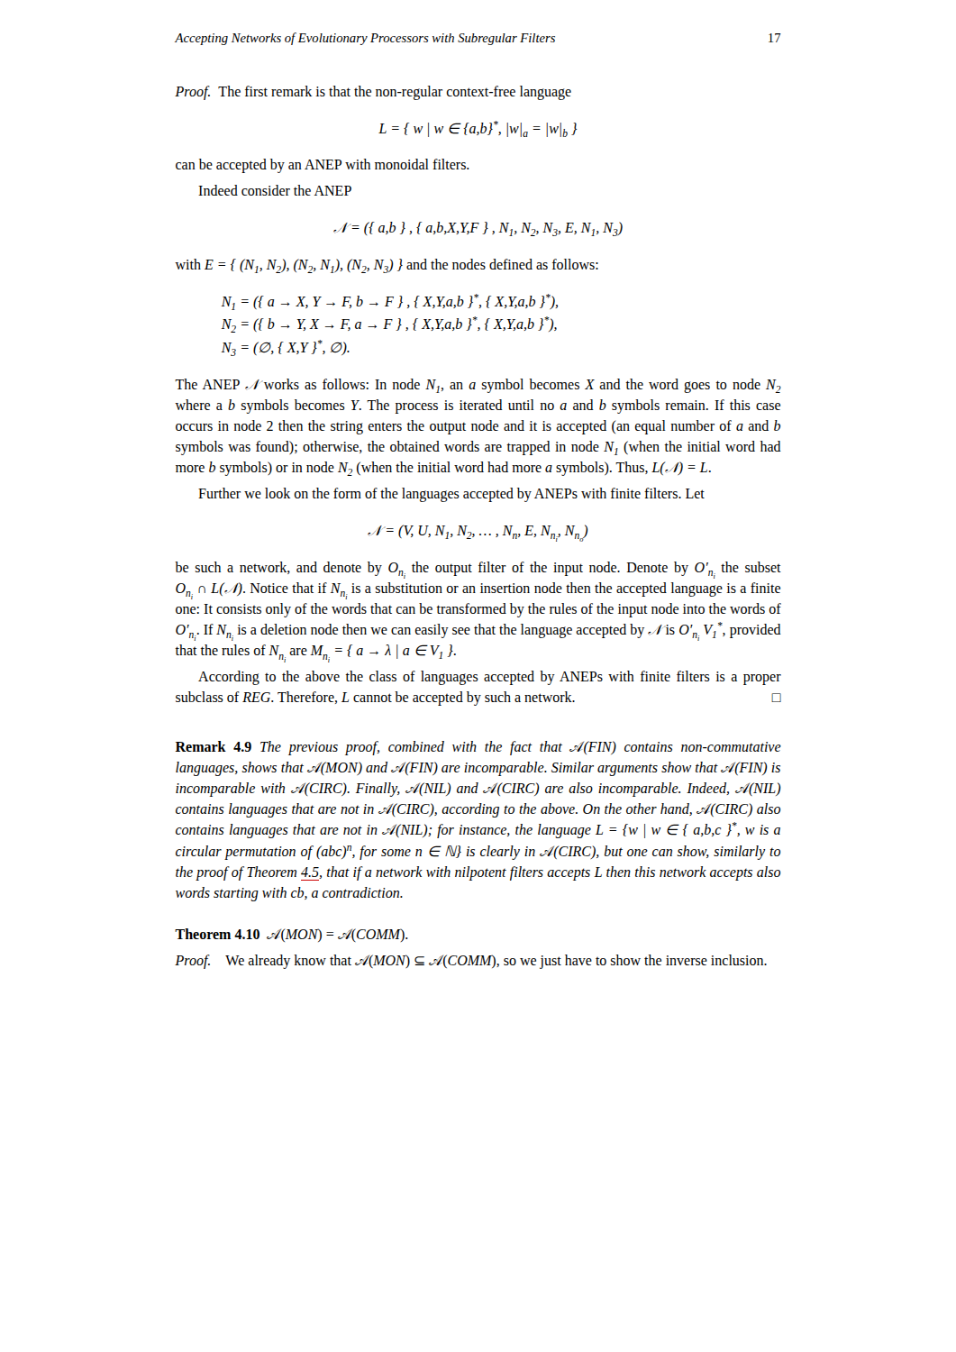Accepting Networks of Evolutionary Processors with Subregular Filters 17
Proof. The first remark is that the non-regular context-free language
L = { w | w ∈ {a,b}*, |w|a = |w|b }
can be accepted by an ANEP with monoidal filters.
Indeed consider the ANEP
𝒩 = ({ a,b } , { a,b,X,Y,F } , N1, N2, N3, E, N1, N3)
with E = { (N1, N2), (N2, N1), (N2, N3) } and the nodes defined as follows:
N1 = ({ a → X, Y → F, b → F } , { X,Y,a,b }*, { X,Y,a,b }*),
N2 = ({ b → Y, X → F, a → F } , { X,Y,a,b }*, { X,Y,a,b }*),
N3 = (∅, { X,Y }*, ∅).
The ANEP 𝒩 works as follows: In node N1, an a symbol becomes X and the word goes to node N2 where a b symbols becomes Y. The process is iterated until no a and b symbols remain. If this case occurs in node 2 then the string enters the output node and it is accepted (an equal number of a and b symbols was found); otherwise, the obtained words are trapped in node N1 (when the initial word had more b symbols) or in node N2 (when the initial word had more a symbols). Thus, L(𝒩) = L.
Further we look on the form of the languages accepted by ANEPs with finite filters. Let
𝒩 = (V, U, N1, N2, … , Nn, E, Nni, Nno)
be such a network, and denote by Oni the output filter of the input node. Denote by O′ni the subset Oni ∩ L(𝒩). Notice that if Nni is a substitution or an insertion node then the accepted language is a finite one: It consists only of the words that can be transformed by the rules of the input node into the words of O′ni. If Nni is a deletion node then we can easily see that the language accepted by 𝒩 is O′ni V1*, provided that the rules of Nni are Mni = { a → λ | a ∈ V1 }.
According to the above the class of languages accepted by ANEPs with finite filters is a proper subclass of REG. Therefore, L cannot be accepted by such a network.□
Remark 4.9 The previous proof, combined with the fact that 𝒜(FIN) contains non-commutative languages, shows that 𝒜(MON) and 𝒜(FIN) are incomparable. Similar arguments show that 𝒜(FIN) is incomparable with 𝒜(CIRC). Finally, 𝒜(NIL) and 𝒜(CIRC) are also incomparable. Indeed, 𝒜(NIL) contains languages that are not in 𝒜(CIRC), according to the above. On the other hand, 𝒜(CIRC) also contains languages that are not in 𝒜(NIL); for instance, the language L = {w | w ∈ { a,b,c }*, w is a circular permutation of (abc)n, for some n ∈ ℕ} is clearly in 𝒜(CIRC), but one can show, similarly to the proof of Theorem 4.5, that if a network with nilpotent filters accepts L then this network accepts also words starting with cb, a contradiction.
Theorem 4.10 𝒜(MON) = 𝒜(COMM).
Proof. We already know that 𝒜(MON) ⊆ 𝒜(COMM), so we just have to show the inverse inclusion.